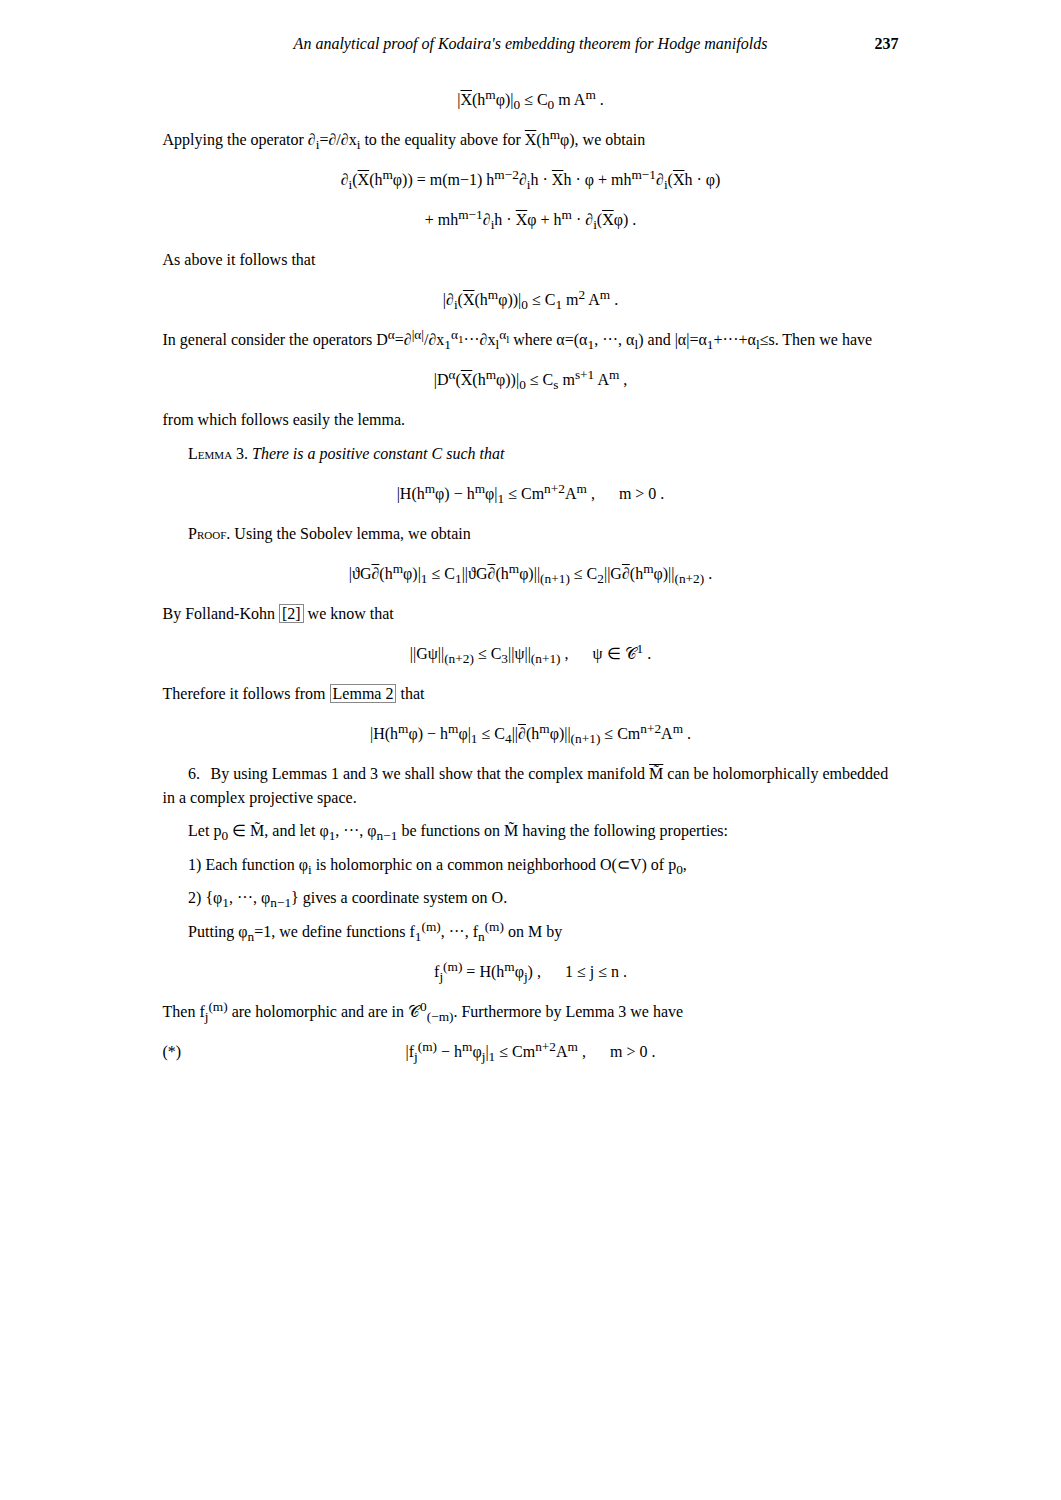An analytical proof of Kodaira's embedding theorem for Hodge manifolds 237
|X(hmφ)|0 ≤ C0 m Am .
Applying the operator ∂i=∂/∂xi to the equality above for X(hmφ), we obtain
∂i(X(hmφ)) = m(m−1) hm−2∂ih · Xh · φ + mhm−1∂i(Xh · φ)
+ mhm−1∂ih · Xφ + hm · ∂i(Xφ) .
As above it follows that
|∂i(X(hmφ))|0 ≤ C1 m2 Am .
In general consider the operators Dα=∂|α|/∂x1α1···∂xlαl where α=(α1, ···, αl) and |α|=α1+···+αl≤s. Then we have
|Dα(X(hmφ))|0 ≤ Cs ms+1 Am ,
from which follows easily the lemma.
Lemma 3. There is a positive constant C such that
|H(hmφ) − hmφ|1 ≤ Cmn+2Am , m > 0 .
Proof. Using the Sobolev lemma, we obtain
|ϑG∂(hmφ)|1 ≤ C1||ϑG∂(hmφ)||(n+1) ≤ C2||G∂(hmφ)||(n+2) .
By Folland-Kohn [2] we know that
||Gψ||(n+2) ≤ C3||ψ||(n+1) , ψ ∈ 𝒞1 .
Therefore it follows from Lemma 2 that
|H(hmφ) − hmφ|1 ≤ C4||∂(hmφ)||(n+1) ≤ Cmn+2Am .
6. By using Lemmas 1 and 3 we shall show that the complex manifold M̃ can be holomorphically embedded in a complex projective space.
Let p0 ∈ M̃, and let φ1, ···, φn−1 be functions on M̃ having the following properties:
1) Each function φi is holomorphic on a common neighborhood O(⊂V) of p0,
2) {φ1, ···, φn−1} gives a coordinate system on O.
Putting φn=1, we define functions f1(m), ···, fn(m) on M by
fj(m) = H(hmφj) , 1 ≤ j ≤ n .
Then fj(m) are holomorphic and are in 𝒞0(−m). Furthermore by Lemma 3 we have
(*) |fj(m) − hmφj|1 ≤ Cmn+2Am , m > 0 .